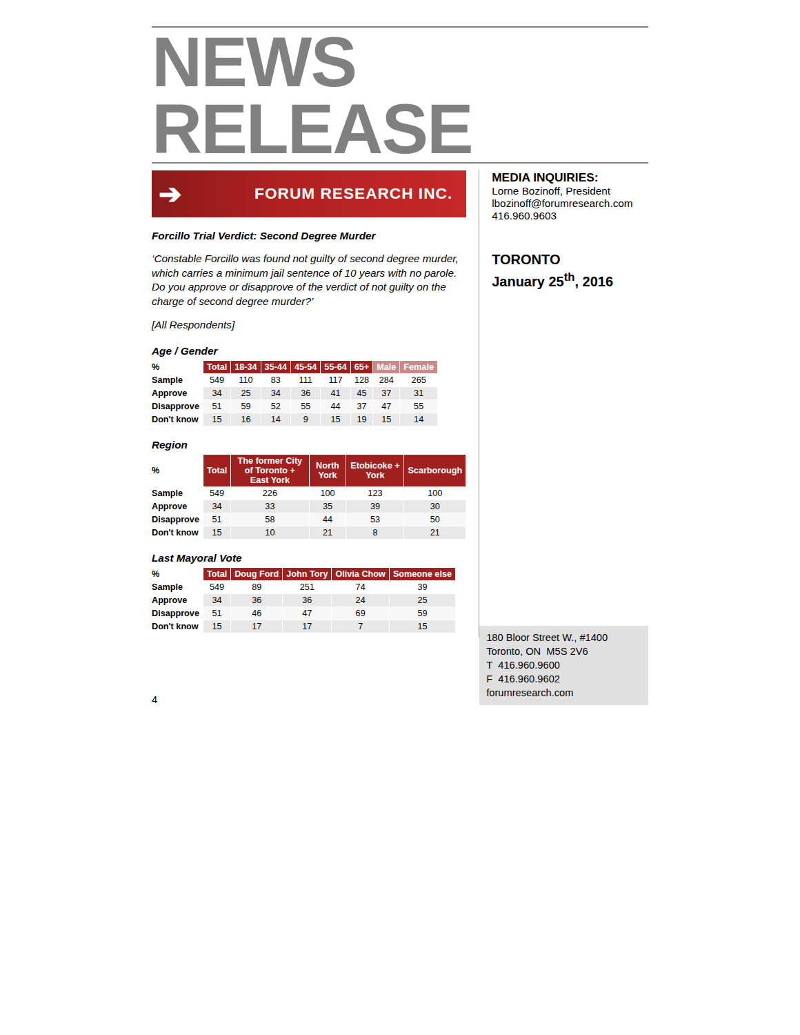NEWS RELEASE
➔ FORUM RESEARCH INC.
Forcillo Trial Verdict: Second Degree Murder
‘Constable Forcillo was found not guilty of second degree murder, which carries a minimum jail sentence of 10 years with no parole. Do you approve or disapprove of the verdict of not guilty on the charge of second degree murder?’
[All Respondents]
Age / Gender
| % | Total | 18-34 | 35-44 | 45-54 | 55-64 | 65+ | Male | Female |
| Sample | 549 | 110 | 83 | 111 | 117 | 128 | 284 | 265 |
| Approve | 34 | 25 | 34 | 36 | 41 | 45 | 37 | 31 |
| Disapprove | 51 | 59 | 52 | 55 | 44 | 37 | 47 | 55 |
| Don't know | 15 | 16 | 14 | 9 | 15 | 19 | 15 | 14 |
Region
| % | Total | The former City of Toronto + East York | North York | Etobicoke + York | Scarborough |
| Sample | 549 | 226 | 100 | 123 | 100 |
| Approve | 34 | 33 | 35 | 39 | 30 |
| Disapprove | 51 | 58 | 44 | 53 | 50 |
| Don't know | 15 | 10 | 21 | 8 | 21 |
Last Mayoral Vote
| % | Total | Doug Ford | John Tory | Olivia Chow | Someone else |
| Sample | 549 | 89 | 251 | 74 | 39 |
| Approve | 34 | 36 | 36 | 24 | 25 |
| Disapprove | 51 | 46 | 47 | 69 | 59 |
| Don't know | 15 | 17 | 17 | 7 | 15 |
MEDIA INQUIRIES:
Lorne Bozinoff, President
lbozinoff@forumresearch.com
416.960.9603
TORONTO
January 25th, 2016
4
180 Bloor Street W., #1400
Toronto, ON M5S 2V6
T 416.960.9600
F 416.960.9602
forumresearch.com